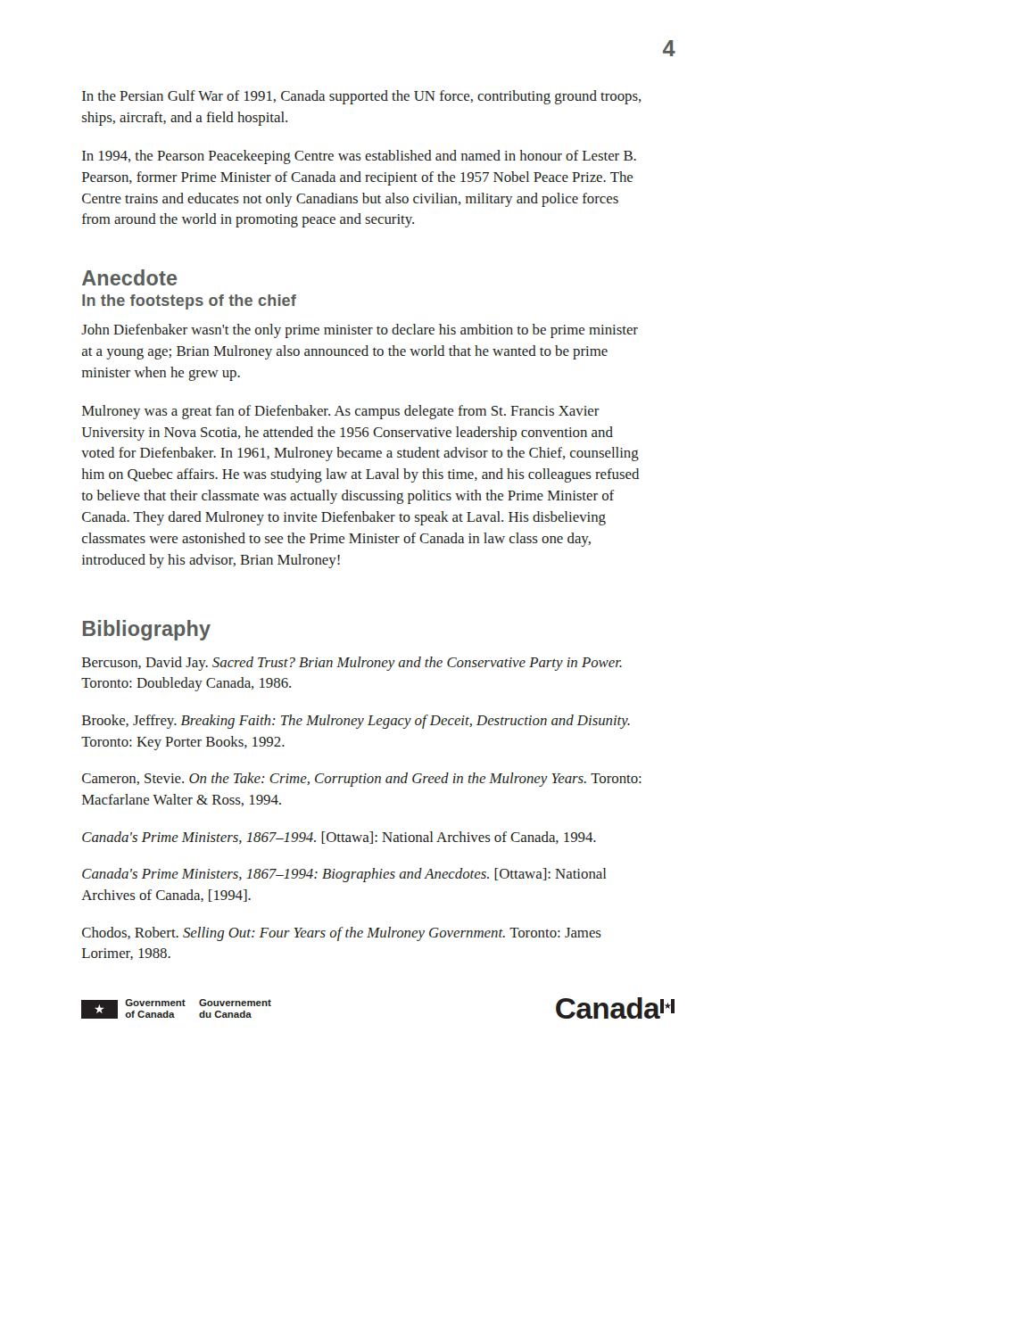4
In the Persian Gulf War of 1991, Canada supported the UN force, contributing ground troops, ships, aircraft, and a field hospital.
In 1994, the Pearson Peacekeeping Centre was established and named in honour of Lester B. Pearson, former Prime Minister of Canada and recipient of the 1957 Nobel Peace Prize. The Centre trains and educates not only Canadians but also civilian, military and police forces from around the world in promoting peace and security.
Anecdote
In the footsteps of the chief
John Diefenbaker wasn't the only prime minister to declare his ambition to be prime minister at a young age; Brian Mulroney also announced to the world that he wanted to be prime minister when he grew up.
Mulroney was a great fan of Diefenbaker. As campus delegate from St. Francis Xavier University in Nova Scotia, he attended the 1956 Conservative leadership convention and voted for Diefenbaker. In 1961, Mulroney became a student advisor to the Chief, counselling him on Quebec affairs. He was studying law at Laval by this time, and his colleagues refused to believe that their classmate was actually discussing politics with the Prime Minister of Canada. They dared Mulroney to invite Diefenbaker to speak at Laval. His disbelieving classmates were astonished to see the Prime Minister of Canada in law class one day, introduced by his advisor, Brian Mulroney!
Bibliography
Bercuson, David Jay. Sacred Trust? Brian Mulroney and the Conservative Party in Power. Toronto: Doubleday Canada, 1986.
Brooke, Jeffrey. Breaking Faith: The Mulroney Legacy of Deceit, Destruction and Disunity. Toronto: Key Porter Books, 1992.
Cameron, Stevie. On the Take: Crime, Corruption and Greed in the Mulroney Years. Toronto: Macfarlane Walter & Ross, 1994.
Canada's Prime Ministers, 1867–1994. [Ottawa]: National Archives of Canada, 1994.
Canada's Prime Ministers, 1867–1994: Biographies and Anecdotes. [Ottawa]: National Archives of Canada, [1994].
Chodos, Robert. Selling Out: Four Years of the Mulroney Government. Toronto: James Lorimer, 1988.
Government of Canada
Gouvernement du Canada
Canada